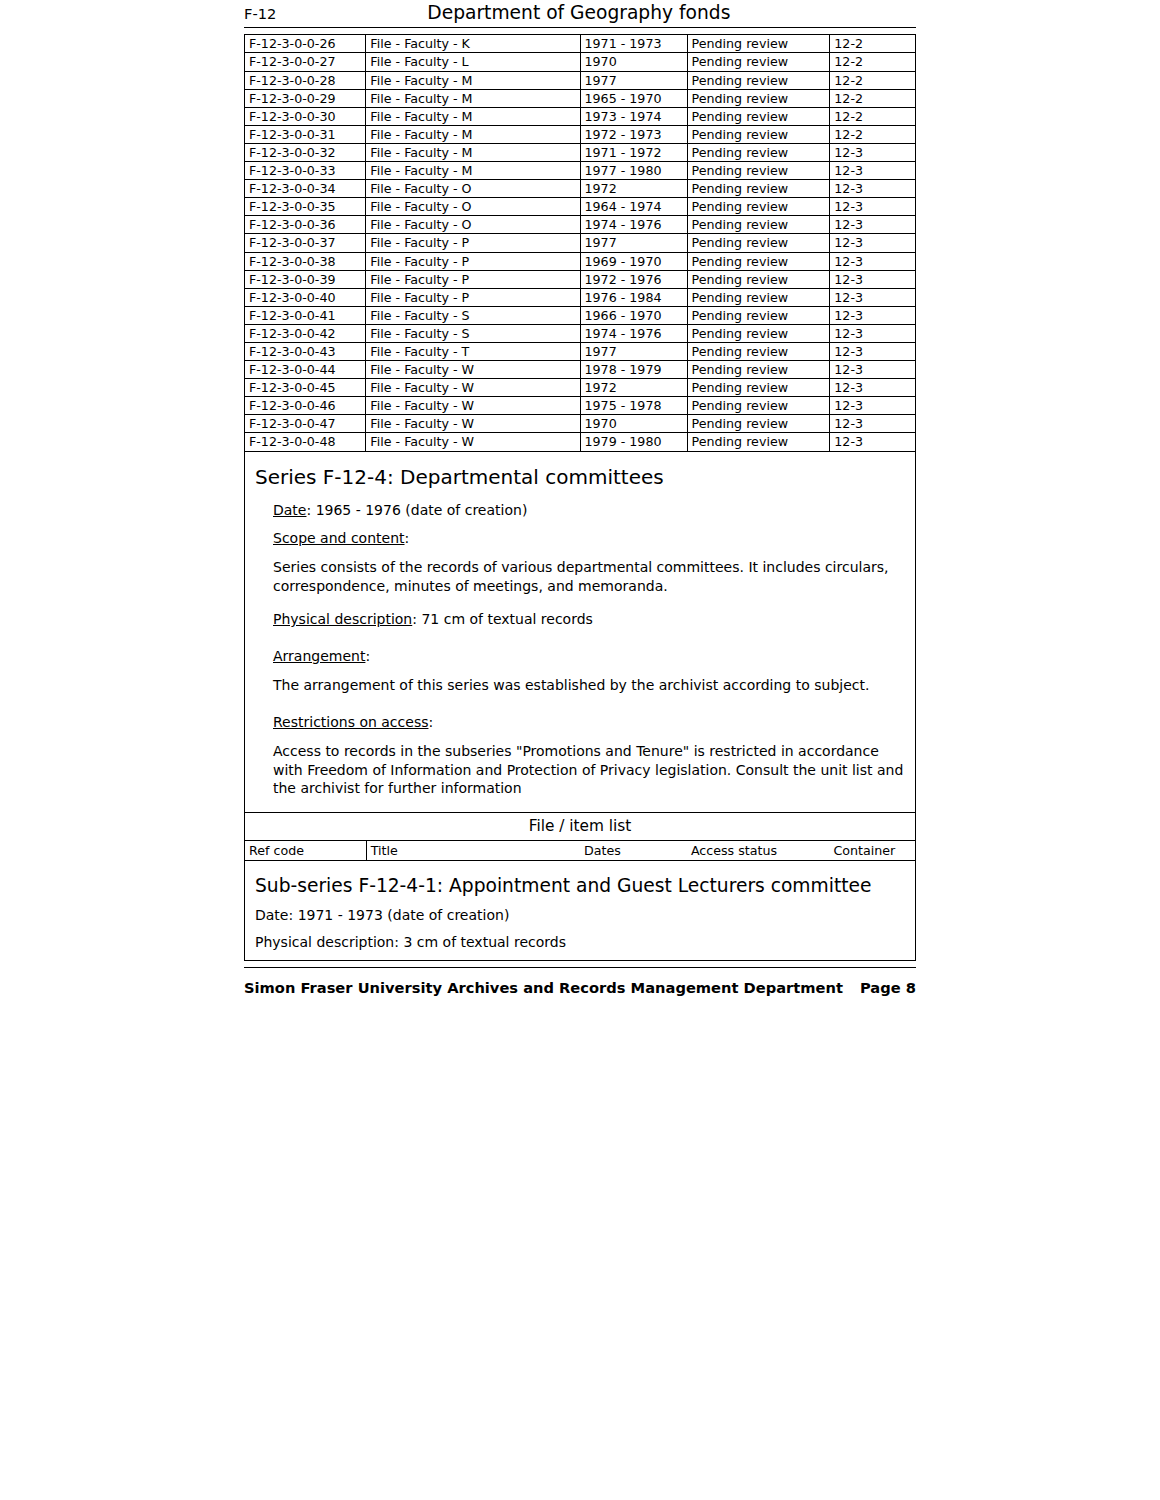F-12
Department of Geography fonds
| F-12-3-0-0-26 | File - Faculty - K | 1971 - 1973 | Pending review | 12-2 |
| F-12-3-0-0-27 | File - Faculty - L | 1970 | Pending review | 12-2 |
| F-12-3-0-0-28 | File - Faculty - M | 1977 | Pending review | 12-2 |
| F-12-3-0-0-29 | File - Faculty - M | 1965 - 1970 | Pending review | 12-2 |
| F-12-3-0-0-30 | File - Faculty - M | 1973 - 1974 | Pending review | 12-2 |
| F-12-3-0-0-31 | File - Faculty - M | 1972 - 1973 | Pending review | 12-2 |
| F-12-3-0-0-32 | File - Faculty - M | 1971 - 1972 | Pending review | 12-3 |
| F-12-3-0-0-33 | File - Faculty - M | 1977 - 1980 | Pending review | 12-3 |
| F-12-3-0-0-34 | File - Faculty - O | 1972 | Pending review | 12-3 |
| F-12-3-0-0-35 | File - Faculty - O | 1964 - 1974 | Pending review | 12-3 |
| F-12-3-0-0-36 | File - Faculty - O | 1974 - 1976 | Pending review | 12-3 |
| F-12-3-0-0-37 | File - Faculty - P | 1977 | Pending review | 12-3 |
| F-12-3-0-0-38 | File - Faculty - P | 1969 - 1970 | Pending review | 12-3 |
| F-12-3-0-0-39 | File - Faculty - P | 1972 - 1976 | Pending review | 12-3 |
| F-12-3-0-0-40 | File - Faculty - P | 1976 - 1984 | Pending review | 12-3 |
| F-12-3-0-0-41 | File - Faculty - S | 1966 - 1970 | Pending review | 12-3 |
| F-12-3-0-0-42 | File - Faculty - S | 1974 - 1976 | Pending review | 12-3 |
| F-12-3-0-0-43 | File - Faculty - T | 1977 | Pending review | 12-3 |
| F-12-3-0-0-44 | File - Faculty - W | 1978 - 1979 | Pending review | 12-3 |
| F-12-3-0-0-45 | File - Faculty - W | 1972 | Pending review | 12-3 |
| F-12-3-0-0-46 | File - Faculty - W | 1975 - 1978 | Pending review | 12-3 |
| F-12-3-0-0-47 | File - Faculty - W | 1970 | Pending review | 12-3 |
| F-12-3-0-0-48 | File - Faculty - W | 1979 - 1980 | Pending review | 12-3 |
Series F-12-4: Departmental committees
Date: 1965 - 1976 (date of creation)
Scope and content:
Series consists of the records of various departmental committees. It includes circulars, correspondence, minutes of meetings, and memoranda.
Physical description: 71 cm of textual records
Arrangement:
The arrangement of this series was established by the archivist according to subject.
Restrictions on access:
Access to records in the subseries "Promotions and Tenure" is restricted in accordance with Freedom of Information and Protection of Privacy legislation. Consult the unit list and the archivist for further information
File / item list
| Ref code | Title | Dates | Access status | Container |
Sub-series F-12-4-1: Appointment and Guest Lecturers committee
Date: 1971 - 1973 (date of creation)
Physical description: 3 cm of textual records
Simon Fraser University Archives and Records Management Department
Page 8